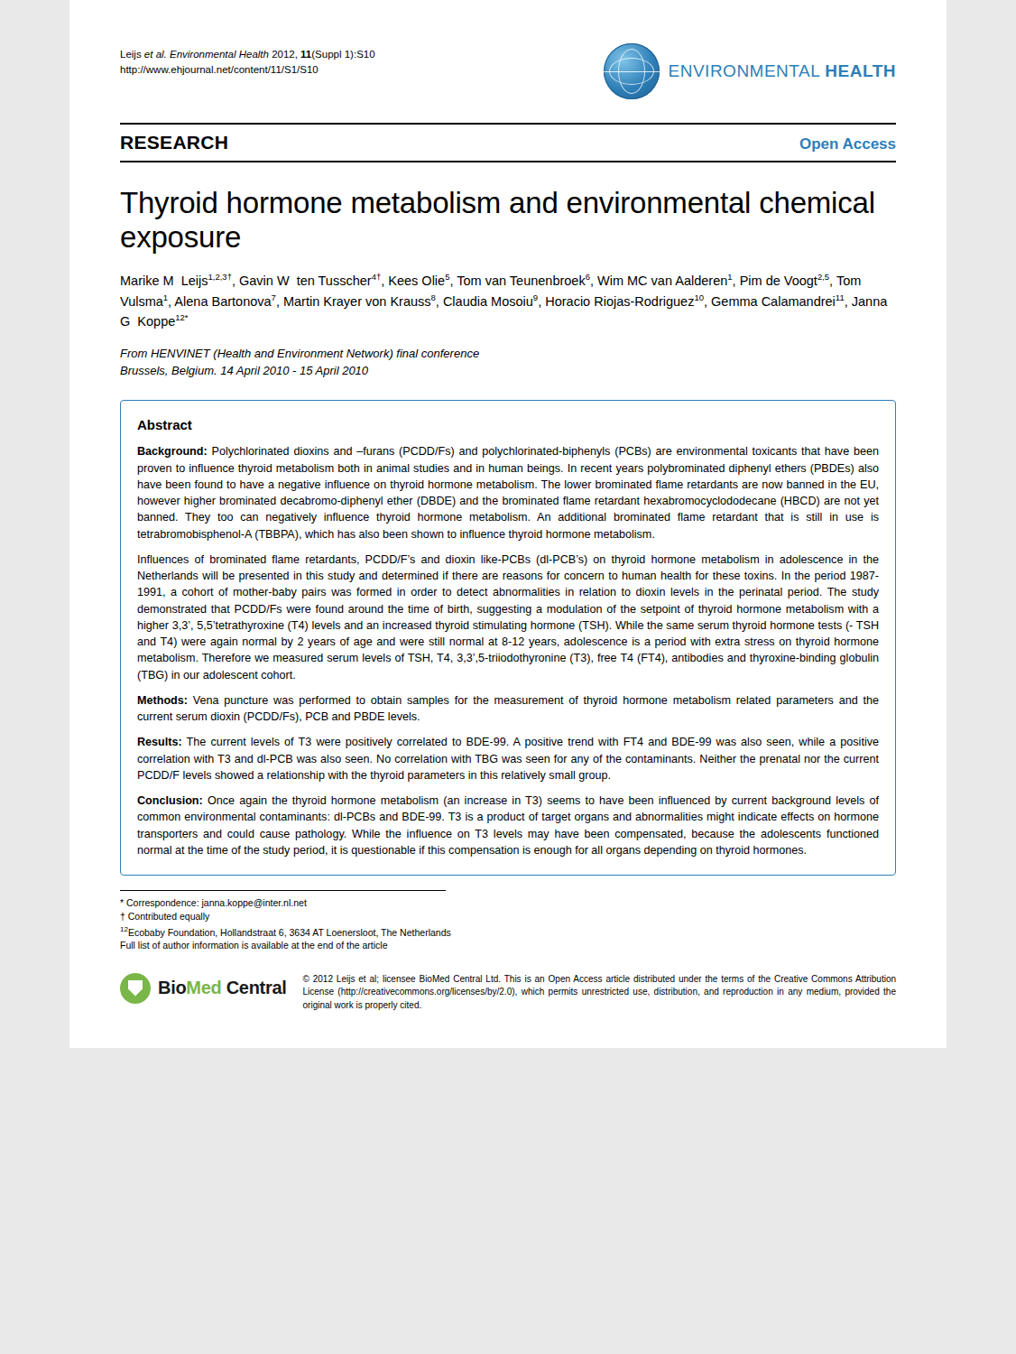Leijs et al. Environmental Health 2012, 11(Suppl 1):S10
http://www.ehjournal.net/content/11/S1/S10
ENVIRONMENTAL HEALTH
RESEARCH
Open Access
Thyroid hormone metabolism and environmental chemical exposure
Marike M Leijs1,2,3†, Gavin W ten Tusscher4†, Kees Olie5, Tom van Teunenbroek6, Wim MC van Aalderen1, Pim de Voogt2,5, Tom Vulsma1, Alena Bartonova7, Martin Krayer von Krauss8, Claudia Mosoiu9, Horacio Riojas-Rodriguez10, Gemma Calamandrei11, Janna G Koppe12*
From HENVINET (Health and Environment Network) final conference
Brussels, Belgium. 14 April 2010 - 15 April 2010
Abstract
Background: Polychlorinated dioxins and –furans (PCDD/Fs) and polychlorinated-biphenyls (PCBs) are environmental toxicants that have been proven to influence thyroid metabolism both in animal studies and in human beings. In recent years polybrominated diphenyl ethers (PBDEs) also have been found to have a negative influence on thyroid hormone metabolism. The lower brominated flame retardants are now banned in the EU, however higher brominated decabromo-diphenyl ether (DBDE) and the brominated flame retardant hexabromocyclododecane (HBCD) are not yet banned. They too can negatively influence thyroid hormone metabolism. An additional brominated flame retardant that is still in use is tetrabromobisphenol-A (TBBPA), which has also been shown to influence thyroid hormone metabolism.
Influences of brominated flame retardants, PCDD/F’s and dioxin like-PCBs (dl-PCB’s) on thyroid hormone metabolism in adolescence in the Netherlands will be presented in this study and determined if there are reasons for concern to human health for these toxins. In the period 1987-1991, a cohort of mother-baby pairs was formed in order to detect abnormalities in relation to dioxin levels in the perinatal period. The study demonstrated that PCDD/Fs were found around the time of birth, suggesting a modulation of the setpoint of thyroid hormone metabolism with a higher 3,3’, 5,5’tetrathyroxine (T4) levels and an increased thyroid stimulating hormone (TSH). While the same serum thyroid hormone tests (- TSH and T4) were again normal by 2 years of age and were still normal at 8-12 years, adolescence is a period with extra stress on thyroid hormone metabolism. Therefore we measured serum levels of TSH, T4, 3,3’,5-triiodothyronine (T3), free T4 (FT4), antibodies and thyroxine-binding globulin (TBG) in our adolescent cohort.
Methods: Vena puncture was performed to obtain samples for the measurement of thyroid hormone metabolism related parameters and the current serum dioxin (PCDD/Fs), PCB and PBDE levels.
Results: The current levels of T3 were positively correlated to BDE-99. A positive trend with FT4 and BDE-99 was also seen, while a positive correlation with T3 and dl-PCB was also seen. No correlation with TBG was seen for any of the contaminants. Neither the prenatal nor the current PCDD/F levels showed a relationship with the thyroid parameters in this relatively small group.
Conclusion: Once again the thyroid hormone metabolism (an increase in T3) seems to have been influenced by current background levels of common environmental contaminants: dl-PCBs and BDE-99. T3 is a product of target organs and abnormalities might indicate effects on hormone transporters and could cause pathology. While the influence on T3 levels may have been compensated, because the adolescents functioned normal at the time of the study period, it is questionable if this compensation is enough for all organs depending on thyroid hormones.
* Correspondence: janna.koppe@inter.nl.net
† Contributed equally
12Ecobaby Foundation, Hollandstraat 6, 3634 AT Loenersloot, The Netherlands
Full list of author information is available at the end of the article
BioMed Central
© 2012 Leijs et al; licensee BioMed Central Ltd. This is an Open Access article distributed under the terms of the Creative Commons Attribution License (http://creativecommons.org/licenses/by/2.0), which permits unrestricted use, distribution, and reproduction in any medium, provided the original work is properly cited.